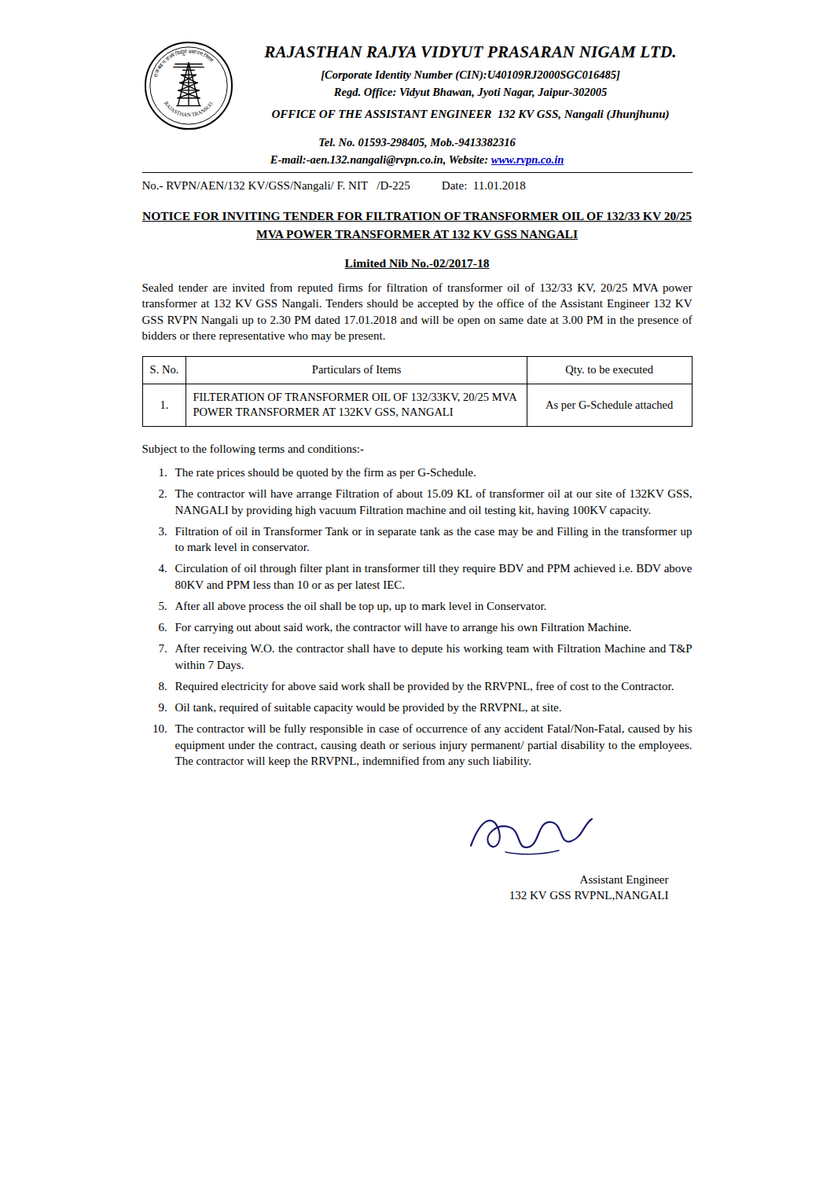राजस्थान राज्य विद्युत प्रसारण निगम RAJASTHAN TRANSCO
RAJASTHAN RAJYA VIDYUT PRASARAN NIGAM LTD.
[Corporate Identity Number (CIN):U40109RJ2000SGC016485]
Regd. Office: Vidyut Bhawan, Jyoti Nagar, Jaipur-302005
OFFICE OF THE ASSISTANT ENGINEER 132 KV GSS, Nangali (Jhunjhunu)
Tel. No. 01593-298405, Mob.-9413382316
E-mail:-aen.132.nangali@rvpn.co.in, Website: www.rvpn.co.in
No.- RVPN/AEN/132 KV/GSS/Nangali/ F. NIT /D-225 Date: 11.01.2018
NOTICE FOR INVITING TENDER FOR FILTRATION OF TRANSFORMER OIL OF 132/33 KV 20/25
MVA POWER TRANSFORMER AT 132 KV GSS NANGALI
Limited Nib No.-02/2017-18
Sealed tender are invited from reputed firms for filtration of transformer oil of 132/33 KV, 20/25 MVA power transformer at 132 KV GSS Nangali. Tenders should be accepted by the office of the Assistant Engineer 132 KV GSS RVPN Nangali up to 2.30 PM dated 17.01.2018 and will be open on same date at 3.00 PM in the presence of bidders or there representative who may be present.
| S. No. | Particulars of Items | Qty. to be executed |
| --- | --- | --- |
| 1. | FILTERATION OF TRANSFORMER OIL OF 132/33KV, 20/25 MVA POWER TRANSFORMER AT 132KV GSS, NANGALI | As per G-Schedule attached |
Subject to the following terms and conditions:-
The rate prices should be quoted by the firm as per G-Schedule.
The contractor will have arrange Filtration of about 15.09 KL of transformer oil at our site of 132KV GSS, NANGALI by providing high vacuum Filtration machine and oil testing kit, having 100KV capacity.
Filtration of oil in Transformer Tank or in separate tank as the case may be and Filling in the transformer up to mark level in conservator.
Circulation of oil through filter plant in transformer till they require BDV and PPM achieved i.e. BDV above 80KV and PPM less than 10 or as per latest IEC.
After all above process the oil shall be top up, up to mark level in Conservator.
For carrying out about said work, the contractor will have to arrange his own Filtration Machine.
After receiving W.O. the contractor shall have to depute his working team with Filtration Machine and T&P within 7 Days.
Required electricity for above said work shall be provided by the RRVPNL, free of cost to the Contractor.
Oil tank, required of suitable capacity would be provided by the RRVPNL, at site.
The contractor will be fully responsible in case of occurrence of any accident Fatal/Non-Fatal, caused by his equipment under the contract, causing death or serious injury permanent/ partial disability to the employees. The contractor will keep the RRVPNL, indemnified from any such liability.
Assistant Engineer
132 KV GSS RVPNL,NANGALI